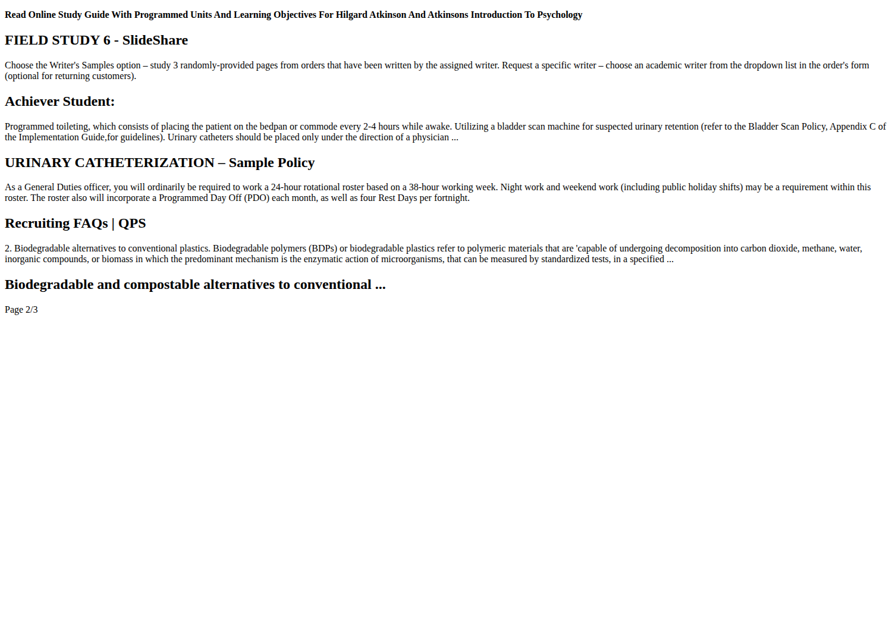Read Online Study Guide With Programmed Units And Learning Objectives For Hilgard Atkinson And Atkinsons Introduction To Psychology
FIELD STUDY 6 - SlideShare
Choose the Writer's Samples option – study 3 randomly-provided pages from orders that have been written by the assigned writer. Request a specific writer – choose an academic writer from the dropdown list in the order's form (optional for returning customers).
Achiever Student:
Programmed toileting, which consists of placing the patient on the bedpan or commode every 2-4 hours while awake. Utilizing a bladder scan machine for suspected urinary retention (refer to the Bladder Scan Policy, Appendix C of the Implementation Guide,for guidelines). Urinary catheters should be placed only under the direction of a physician ...
URINARY CATHETERIZATION – Sample Policy
As a General Duties officer, you will ordinarily be required to work a 24-hour rotational roster based on a 38-hour working week. Night work and weekend work (including public holiday shifts) may be a requirement within this roster. The roster also will incorporate a Programmed Day Off (PDO) each month, as well as four Rest Days per fortnight.
Recruiting FAQs | QPS
2. Biodegradable alternatives to conventional plastics. Biodegradable polymers (BDPs) or biodegradable plastics refer to polymeric materials that are 'capable of undergoing decomposition into carbon dioxide, methane, water, inorganic compounds, or biomass in which the predominant mechanism is the enzymatic action of microorganisms, that can be measured by standardized tests, in a specified ...
Biodegradable and compostable alternatives to conventional ...
Page 2/3